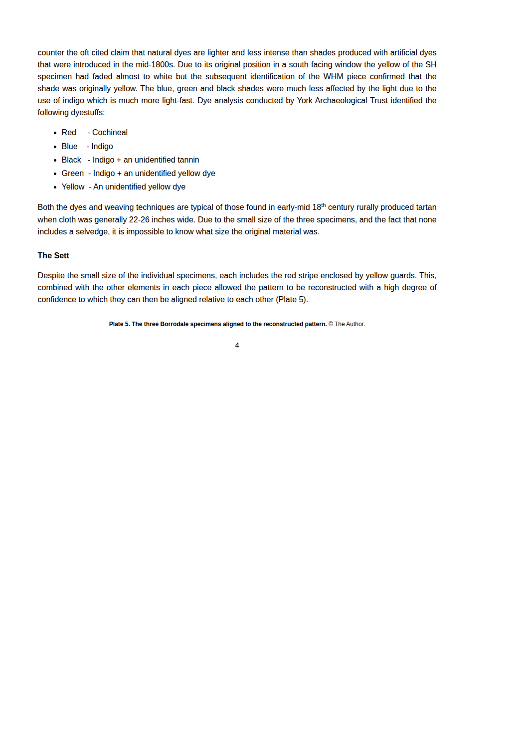counter the oft cited claim that natural dyes are lighter and less intense than shades produced with artificial dyes that were introduced in the mid-1800s. Due to its original position in a south facing window the yellow of the SH specimen had faded almost to white but the subsequent identification of the WHM piece confirmed that the shade was originally yellow. The blue, green and black shades were much less affected by the light due to the use of indigo which is much more light-fast. Dye analysis conducted by York Archaeological Trust identified the following dyestuffs:
Red - Cochineal
Blue - Indigo
Black - Indigo + an unidentified tannin
Green - Indigo + an unidentified yellow dye
Yellow - An unidentified yellow dye
Both the dyes and weaving techniques are typical of those found in early-mid 18th century rurally produced tartan when cloth was generally 22-26 inches wide. Due to the small size of the three specimens, and the fact that none includes a selvedge, it is impossible to know what size the original material was.
The Sett
Despite the small size of the individual specimens, each includes the red stripe enclosed by yellow guards. This, combined with the other elements in each piece allowed the pattern to be reconstructed with a high degree of confidence to which they can then be aligned relative to each other (Plate 5).
Plate 5. The three Borrodale specimens aligned to the reconstructed pattern. © The Author.
4